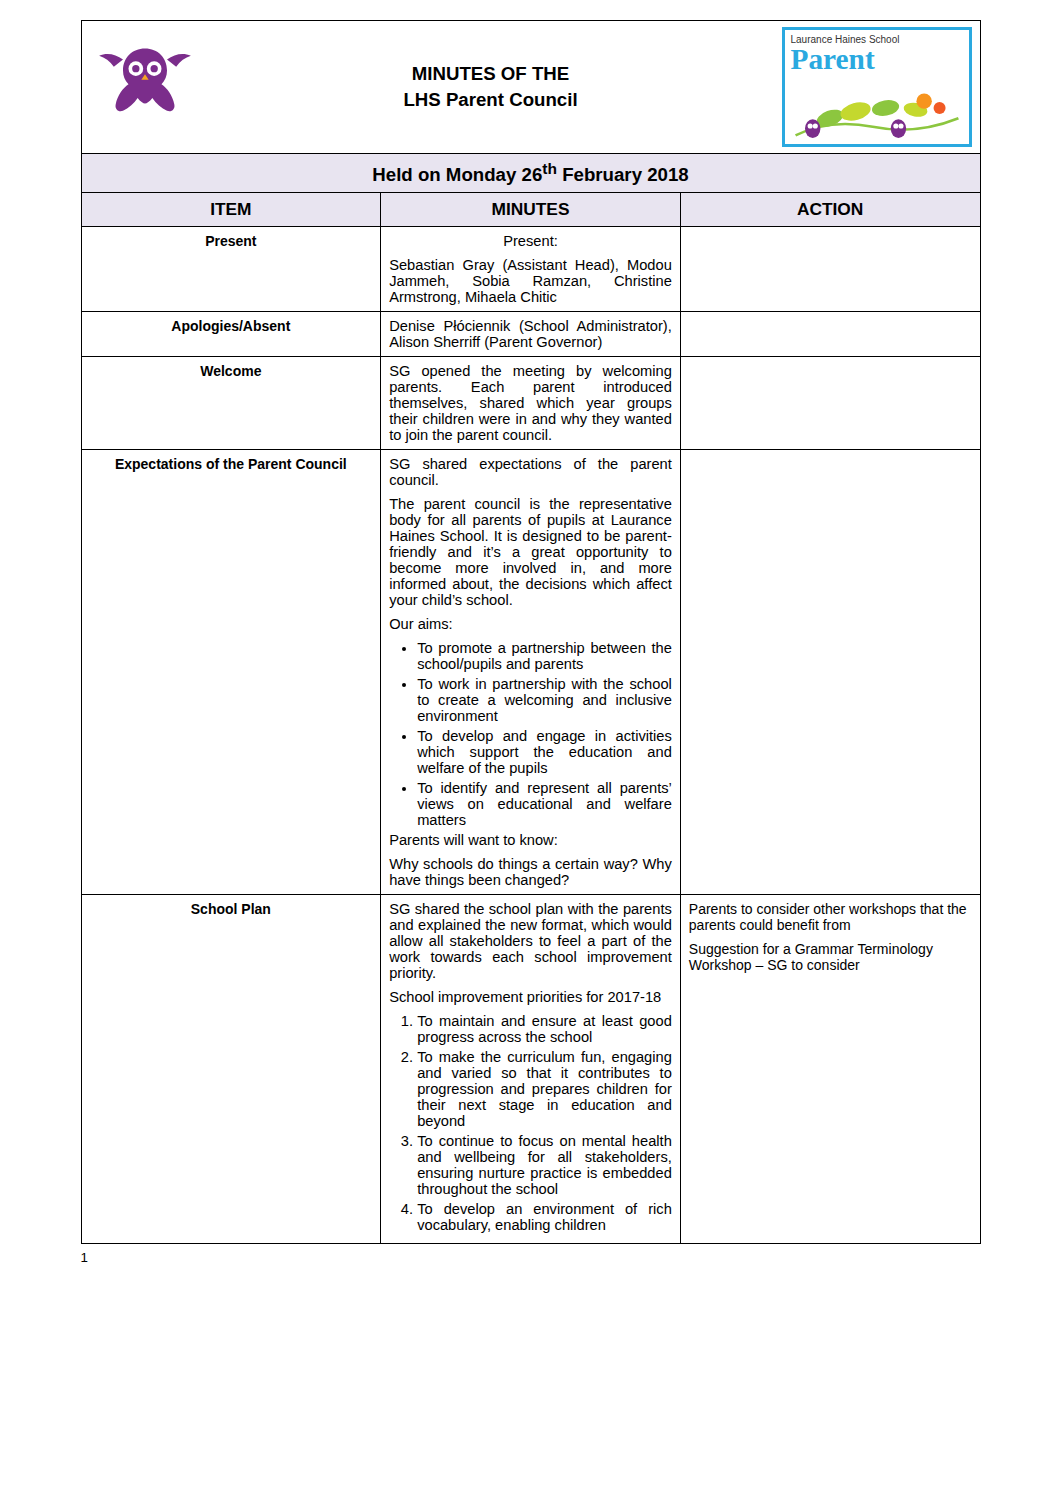| MINUTES OF THE LHS Parent Council Laurance Haines School Parent |
| Held on Monday 26 th February 2018 |
| ITEM | MINUTES | ACTION |
| Present | Present: Sebastian Gray (Assistant Head), Modou Jammeh, Sobia Ramzan, Christine Armstrong, Mihaela Chitic | |
| Apologies/Absent | Denise Płóciennik (School Administrator), Alison Sherriff (Parent Governor) | |
| Welcome | SG opened the meeting by welcoming parents. Each parent introduced themselves, shared which year groups their children were in and why they wanted to join the parent council. | |
| Expectations of the Parent Council | SG shared expectations of the parent council. The parent council is the representative body for all parents of pupils at Laurance Haines School. It is designed to be parent-friendly and it’s a great opportunity to become more involved in, and more informed about, the decisions which affect your child’s school. Our aims: To promote a partnership between the school/pupils and parents To work in partnership with the school to create a welcoming and inclusive environment To develop and engage in activities which support the education and welfare of the pupils To identify and represent all parents’ views on educational and welfare matters Parents will want to know: Why schools do things a certain way? Why have things been changed? | |
| School Plan | SG shared the school plan with the parents and explained the new format, which would allow all stakeholders to feel a part of the work towards each school improvement priority. School improvement priorities for 2017-18 To maintain and ensure at least good progress across the school To make the curriculum fun, engaging and varied so that it contributes to progression and prepares children for their next stage in education and beyond To continue to focus on mental health and wellbeing for all stakeholders, ensuring nurture practice is embedded throughout the school To develop an environment of rich vocabulary, enabling children | Parents to consider other workshops that the parents could benefit from Suggestion for a Grammar Terminology Workshop – SG to consider |
1